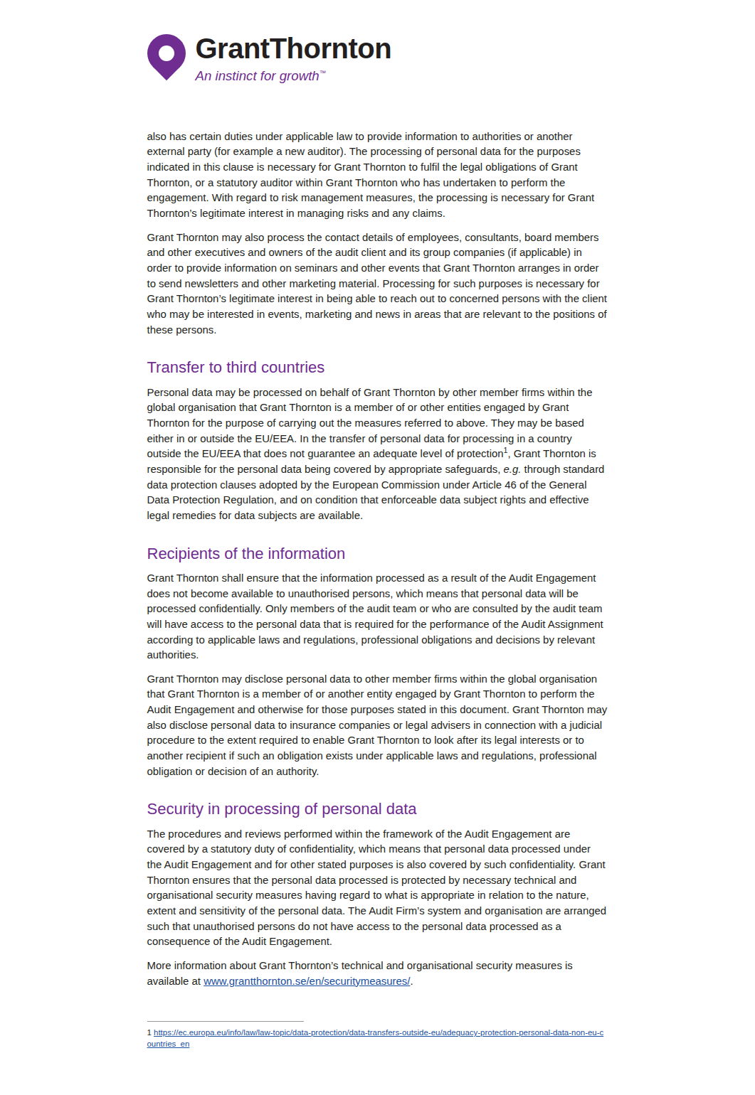GrantThornton
An instinct for growth™
also has certain duties under applicable law to provide information to authorities or another external party (for example a new auditor). The processing of personal data for the purposes indicated in this clause is necessary for Grant Thornton to fulfil the legal obligations of Grant Thornton, or a statutory auditor within Grant Thornton who has undertaken to perform the engagement. With regard to risk management measures, the processing is necessary for Grant Thornton’s legitimate interest in managing risks and any claims.
Grant Thornton may also process the contact details of employees, consultants, board members and other executives and owners of the audit client and its group companies (if applicable) in order to provide information on seminars and other events that Grant Thornton arranges in order to send newsletters and other marketing material. Processing for such purposes is necessary for Grant Thornton’s legitimate interest in being able to reach out to concerned persons with the client who may be interested in events, marketing and news in areas that are relevant to the positions of these persons.
Transfer to third countries
Personal data may be processed on behalf of Grant Thornton by other member firms within the global organisation that Grant Thornton is a member of or other entities engaged by Grant Thornton for the purpose of carrying out the measures referred to above. They may be based either in or outside the EU/EEA. In the transfer of personal data for processing in a country outside the EU/EEA that does not guarantee an adequate level of protection1, Grant Thornton is responsible for the personal data being covered by appropriate safeguards, e.g. through standard data protection clauses adopted by the European Commission under Article 46 of the General Data Protection Regulation, and on condition that enforceable data subject rights and effective legal remedies for data subjects are available.
Recipients of the information
Grant Thornton shall ensure that the information processed as a result of the Audit Engagement does not become available to unauthorised persons, which means that personal data will be processed confidentially. Only members of the audit team or who are consulted by the audit team will have access to the personal data that is required for the performance of the Audit Assignment according to applicable laws and regulations, professional obligations and decisions by relevant authorities.
Grant Thornton may disclose personal data to other member firms within the global organisation that Grant Thornton is a member of or another entity engaged by Grant Thornton to perform the Audit Engagement and otherwise for those purposes stated in this document. Grant Thornton may also disclose personal data to insurance companies or legal advisers in connection with a judicial procedure to the extent required to enable Grant Thornton to look after its legal interests or to another recipient if such an obligation exists under applicable laws and regulations, professional obligation or decision of an authority.
Security in processing of personal data
The procedures and reviews performed within the framework of the Audit Engagement are covered by a statutory duty of confidentiality, which means that personal data processed under the Audit Engagement and for other stated purposes is also covered by such confidentiality. Grant Thornton ensures that the personal data processed is protected by necessary technical and organisational security measures having regard to what is appropriate in relation to the nature, extent and sensitivity of the personal data. The Audit Firm’s system and organisation are arranged such that unauthorised persons do not have access to the personal data processed as a consequence of the Audit Engagement.
More information about Grant Thornton’s technical and organisational security measures is available at www.grantthornton.se/en/securitymeasures/.
1 https://ec.europa.eu/info/law/law-topic/data-protection/data-transfers-outside-eu/adequacy-protection-personal-data-non-eu-countries_en